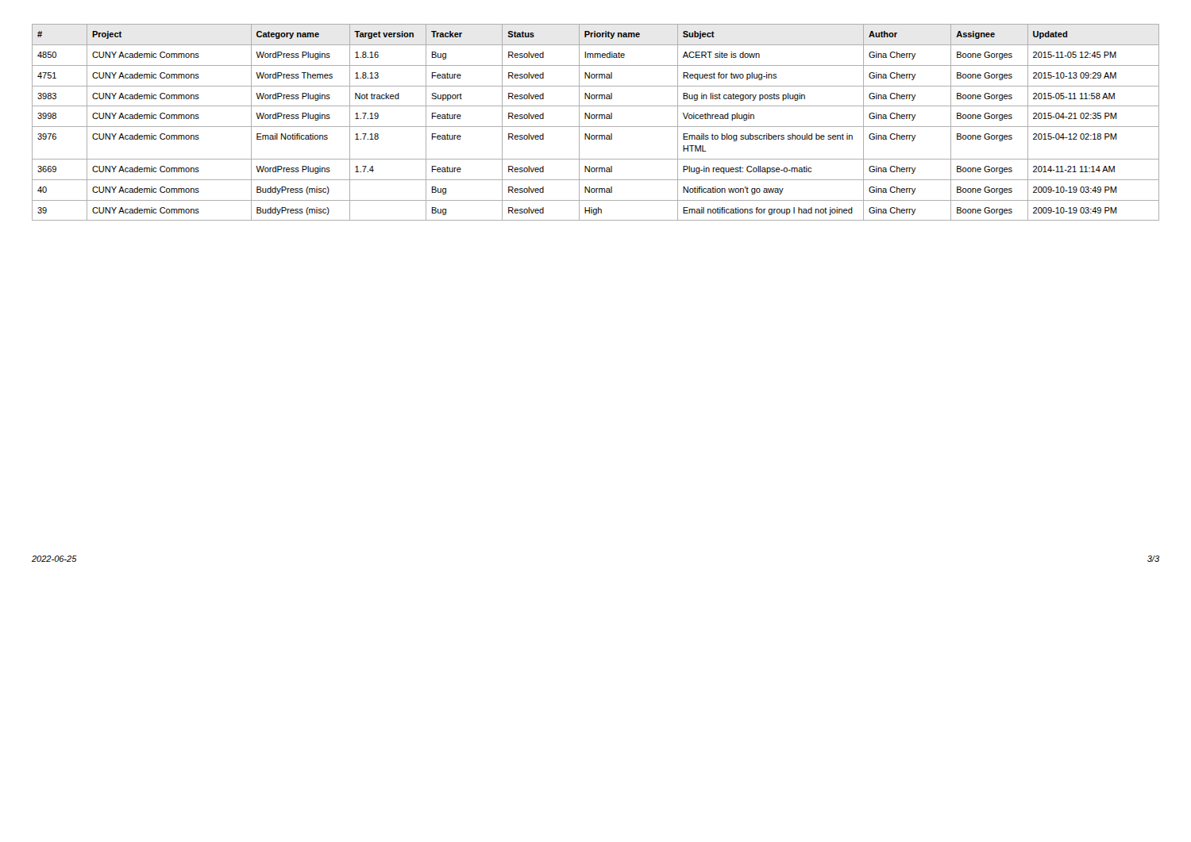| # | Project | Category name | Target version | Tracker | Status | Priority name | Subject | Author | Assignee | Updated |
| --- | --- | --- | --- | --- | --- | --- | --- | --- | --- | --- |
| 4850 | CUNY Academic Commons | WordPress Plugins | 1.8.16 | Bug | Resolved | Immediate | ACERT site is down | Gina Cherry | Boone Gorges | 2015-11-05 12:45 PM |
| 4751 | CUNY Academic Commons | WordPress Themes | 1.8.13 | Feature | Resolved | Normal | Request for two plug-ins | Gina Cherry | Boone Gorges | 2015-10-13 09:29 AM |
| 3983 | CUNY Academic Commons | WordPress Plugins | Not tracked | Support | Resolved | Normal | Bug in list category posts plugin | Gina Cherry | Boone Gorges | 2015-05-11 11:58 AM |
| 3998 | CUNY Academic Commons | WordPress Plugins | 1.7.19 | Feature | Resolved | Normal | Voicethread plugin | Gina Cherry | Boone Gorges | 2015-04-21 02:35 PM |
| 3976 | CUNY Academic Commons | Email Notifications | 1.7.18 | Feature | Resolved | Normal | Emails to blog subscribers should be sent in HTML | Gina Cherry | Boone Gorges | 2015-04-12 02:18 PM |
| 3669 | CUNY Academic Commons | WordPress Plugins | 1.7.4 | Feature | Resolved | Normal | Plug-in request: Collapse-o-matic | Gina Cherry | Boone Gorges | 2014-11-21 11:14 AM |
| 40 | CUNY Academic Commons | BuddyPress (misc) | | Bug | Resolved | Normal | Notification won't go away | Gina Cherry | Boone Gorges | 2009-10-19 03:49 PM |
| 39 | CUNY Academic Commons | BuddyPress (misc) | | Bug | Resolved | High | Email notifications for group I had not joined | Gina Cherry | Boone Gorges | 2009-10-19 03:49 PM |
2022-06-25 3/3